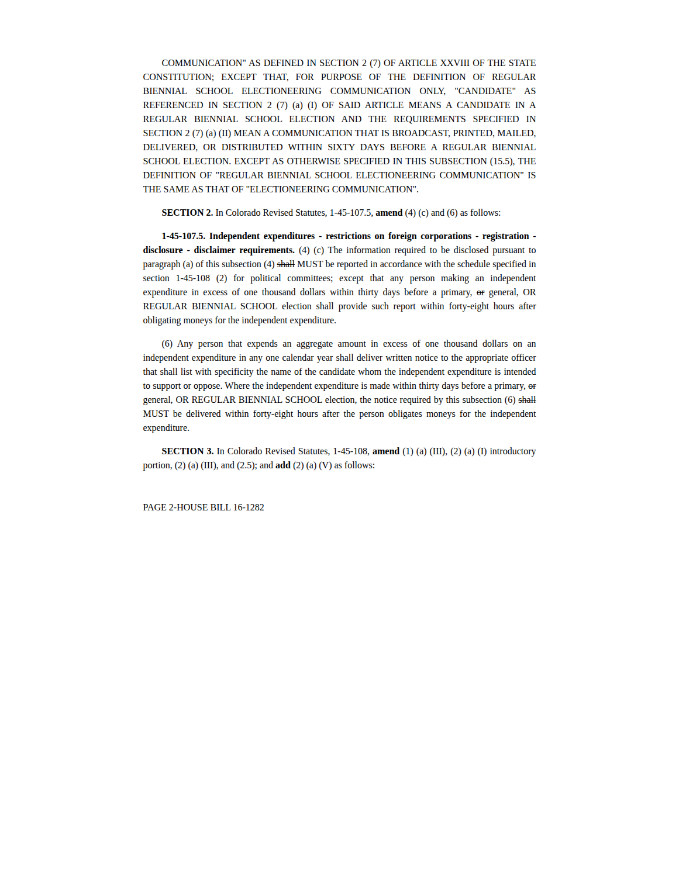COMMUNICATION" AS DEFINED IN SECTION 2 (7) OF ARTICLE XXVIII OF THE STATE CONSTITUTION; EXCEPT THAT, FOR PURPOSE OF THE DEFINITION OF REGULAR BIENNIAL SCHOOL ELECTIONEERING COMMUNICATION ONLY, "CANDIDATE" AS REFERENCED IN SECTION 2 (7) (a) (I) OF SAID ARTICLE MEANS A CANDIDATE IN A REGULAR BIENNIAL SCHOOL ELECTION AND THE REQUIREMENTS SPECIFIED IN SECTION 2 (7) (a) (II) MEAN A COMMUNICATION THAT IS BROADCAST, PRINTED, MAILED, DELIVERED, OR DISTRIBUTED WITHIN SIXTY DAYS BEFORE A REGULAR BIENNIAL SCHOOL ELECTION. EXCEPT AS OTHERWISE SPECIFIED IN THIS SUBSECTION (15.5), THE DEFINITION OF "REGULAR BIENNIAL SCHOOL ELECTIONEERING COMMUNICATION" IS THE SAME AS THAT OF "ELECTIONEERING COMMUNICATION".
SECTION 2. In Colorado Revised Statutes, 1-45-107.5, amend (4) (c) and (6) as follows:
1-45-107.5. Independent expenditures - restrictions on foreign corporations - registration - disclosure - disclaimer requirements. (4) (c) The information required to be disclosed pursuant to paragraph (a) of this subsection (4) shall MUST be reported in accordance with the schedule specified in section 1-45-108 (2) for political committees; except that any person making an independent expenditure in excess of one thousand dollars within thirty days before a primary, or general, OR REGULAR BIENNIAL SCHOOL election shall provide such report within forty-eight hours after obligating moneys for the independent expenditure.
(6) Any person that expends an aggregate amount in excess of one thousand dollars on an independent expenditure in any one calendar year shall deliver written notice to the appropriate officer that shall list with specificity the name of the candidate whom the independent expenditure is intended to support or oppose. Where the independent expenditure is made within thirty days before a primary, or general, OR REGULAR BIENNIAL SCHOOL election, the notice required by this subsection (6) shall MUST be delivered within forty-eight hours after the person obligates moneys for the independent expenditure.
SECTION 3. In Colorado Revised Statutes, 1-45-108, amend (1) (a) (III), (2) (a) (I) introductory portion, (2) (a) (III), and (2.5); and add (2) (a) (V) as follows:
PAGE 2-HOUSE BILL 16-1282